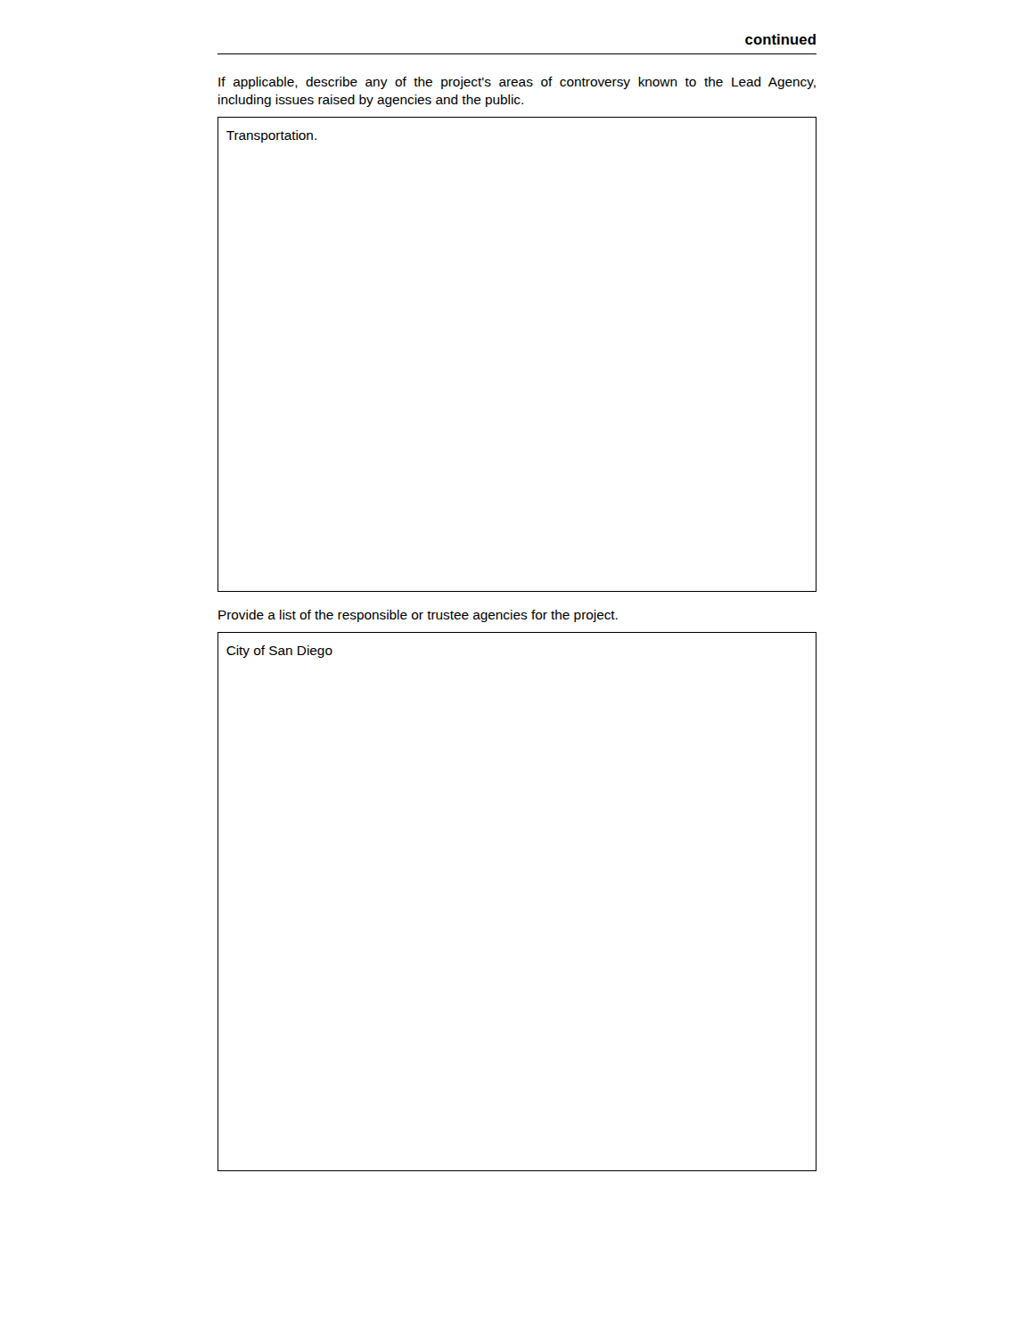continued
If applicable, describe any of the project's areas of controversy known to the Lead Agency, including issues raised by agencies and the public.
Transportation.
Provide a list of the responsible or trustee agencies for the project.
City of San Diego